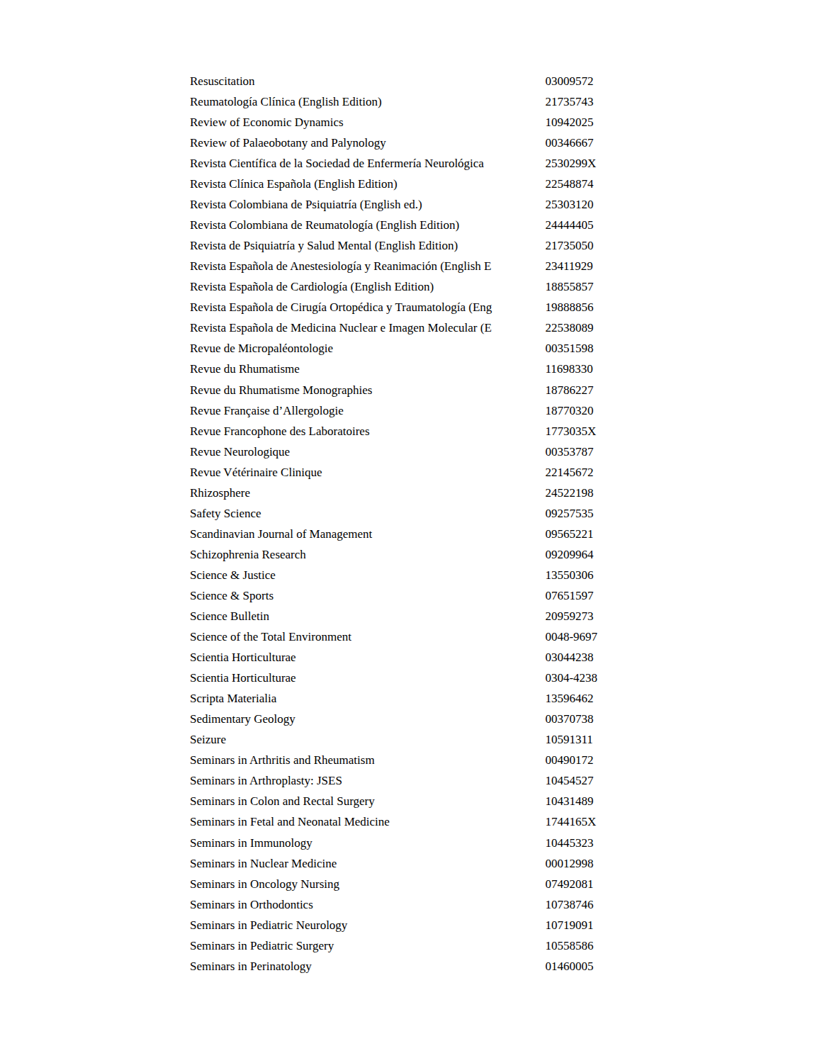| Resuscitation | 03009572 |
| Reumatología Clínica (English Edition) | 21735743 |
| Review of Economic Dynamics | 10942025 |
| Review of Palaeobotany and Palynology | 00346667 |
| Revista Científica de la Sociedad de Enfermería Neurológica | 2530299X |
| Revista Clínica Española (English Edition) | 22548874 |
| Revista Colombiana de Psiquiatría (English ed.) | 25303120 |
| Revista Colombiana de Reumatología (English Edition) | 24444405 |
| Revista de Psiquiatría y Salud Mental (English Edition) | 21735050 |
| Revista Española de Anestesiología y Reanimación (English E | 23411929 |
| Revista Española de Cardiología (English Edition) | 18855857 |
| Revista Española de Cirugía Ortopédica y Traumatología (Eng | 19888856 |
| Revista Española de Medicina Nuclear e Imagen Molecular (E | 22538089 |
| Revue de Micropaléontologie | 00351598 |
| Revue du Rhumatisme | 11698330 |
| Revue du Rhumatisme Monographies | 18786227 |
| Revue Française d’Allergologie | 18770320 |
| Revue Francophone des Laboratoires | 1773035X |
| Revue Neurologique | 00353787 |
| Revue Vétérinaire Clinique | 22145672 |
| Rhizosphere | 24522198 |
| Safety Science | 09257535 |
| Scandinavian Journal of Management | 09565221 |
| Schizophrenia Research | 09209964 |
| Science & Justice | 13550306 |
| Science & Sports | 07651597 |
| Science Bulletin | 20959273 |
| Science of the Total Environment | 0048-9697 |
| Scientia Horticulturae | 03044238 |
| Scientia Horticulturae | 0304-4238 |
| Scripta Materialia | 13596462 |
| Sedimentary Geology | 00370738 |
| Seizure | 10591311 |
| Seminars in Arthritis and Rheumatism | 00490172 |
| Seminars in Arthroplasty: JSES | 10454527 |
| Seminars in Colon and Rectal Surgery | 10431489 |
| Seminars in Fetal and Neonatal Medicine | 1744165X |
| Seminars in Immunology | 10445323 |
| Seminars in Nuclear Medicine | 00012998 |
| Seminars in Oncology Nursing | 07492081 |
| Seminars in Orthodontics | 10738746 |
| Seminars in Pediatric Neurology | 10719091 |
| Seminars in Pediatric Surgery | 10558586 |
| Seminars in Perinatology | 01460005 |